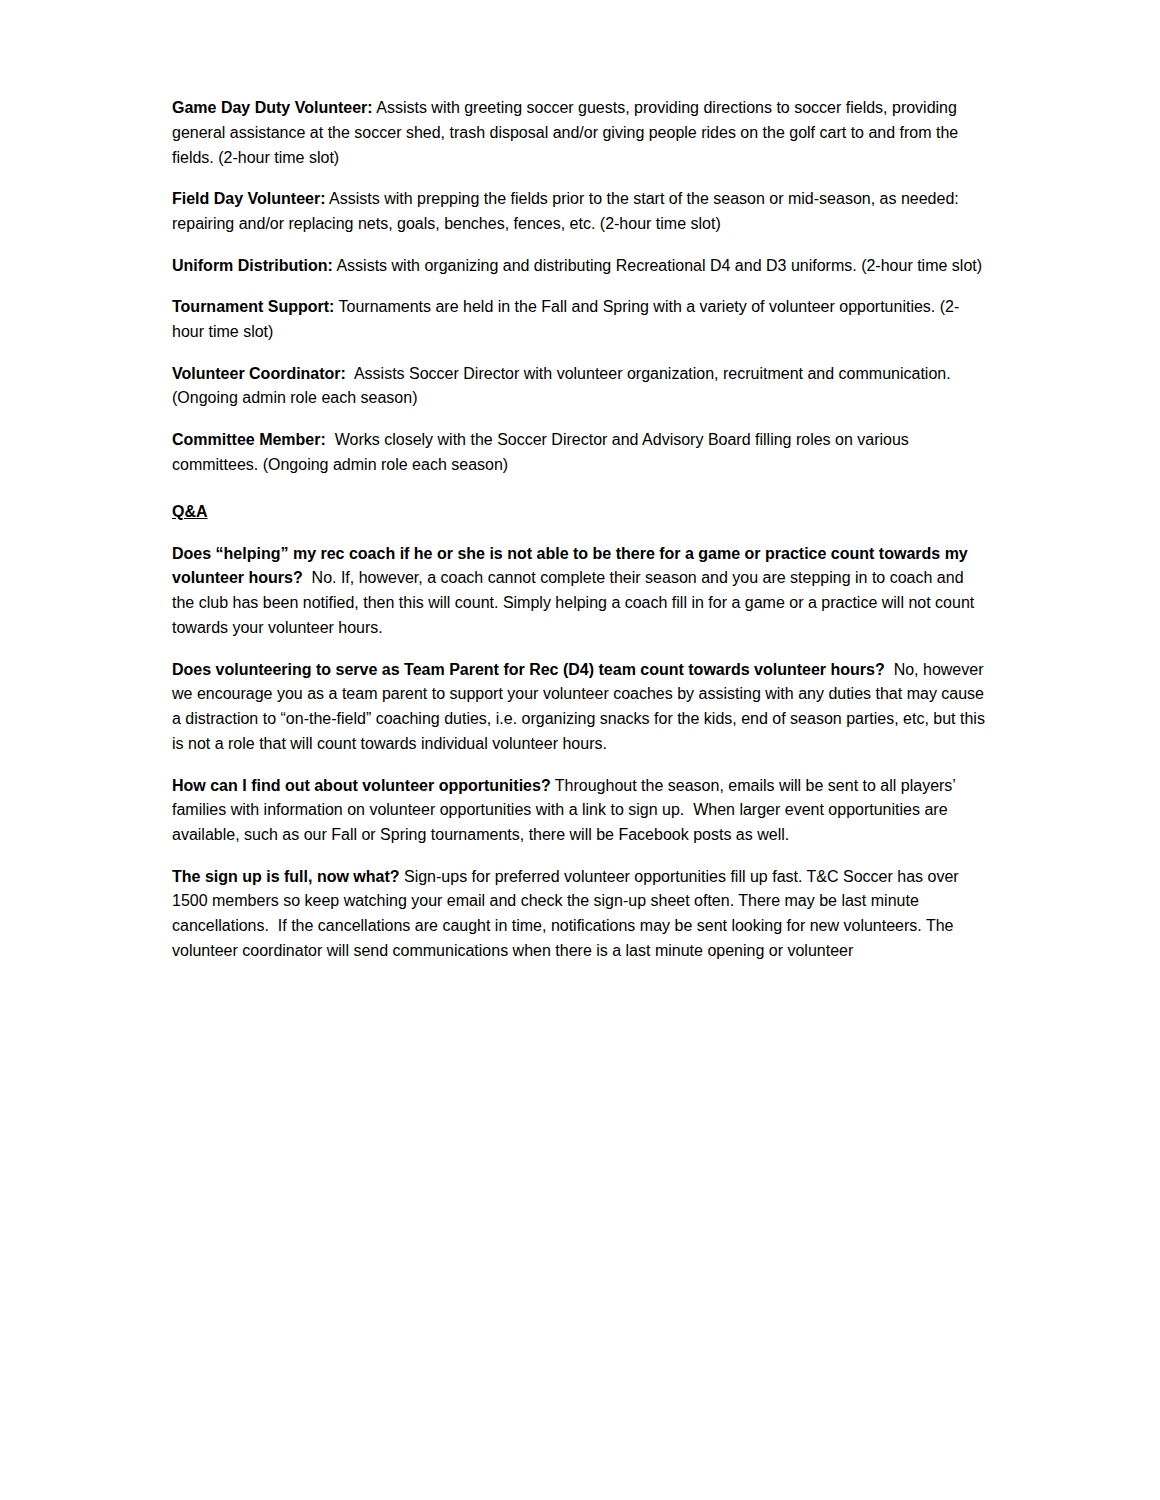Game Day Duty Volunteer: Assists with greeting soccer guests, providing directions to soccer fields, providing general assistance at the soccer shed, trash disposal and/or giving people rides on the golf cart to and from the fields. (2-hour time slot)
Field Day Volunteer: Assists with prepping the fields prior to the start of the season or mid-season, as needed: repairing and/or replacing nets, goals, benches, fences, etc. (2-hour time slot)
Uniform Distribution: Assists with organizing and distributing Recreational D4 and D3 uniforms. (2-hour time slot)
Tournament Support: Tournaments are held in the Fall and Spring with a variety of volunteer opportunities. (2-hour time slot)
Volunteer Coordinator: Assists Soccer Director with volunteer organization, recruitment and communication. (Ongoing admin role each season)
Committee Member: Works closely with the Soccer Director and Advisory Board filling roles on various committees. (Ongoing admin role each season)
Q&A
Does “helping” my rec coach if he or she is not able to be there for a game or practice count towards my volunteer hours? No. If, however, a coach cannot complete their season and you are stepping in to coach and the club has been notified, then this will count. Simply helping a coach fill in for a game or a practice will not count towards your volunteer hours.
Does volunteering to serve as Team Parent for Rec (D4) team count towards volunteer hours? No, however we encourage you as a team parent to support your volunteer coaches by assisting with any duties that may cause a distraction to “on-the-field” coaching duties, i.e. organizing snacks for the kids, end of season parties, etc, but this is not a role that will count towards individual volunteer hours.
How can I find out about volunteer opportunities? Throughout the season, emails will be sent to all players’ families with information on volunteer opportunities with a link to sign up. When larger event opportunities are available, such as our Fall or Spring tournaments, there will be Facebook posts as well.
The sign up is full, now what? Sign-ups for preferred volunteer opportunities fill up fast. T&C Soccer has over 1500 members so keep watching your email and check the sign-up sheet often. There may be last minute cancellations. If the cancellations are caught in time, notifications may be sent looking for new volunteers. The volunteer coordinator will send communications when there is a last minute opening or volunteer